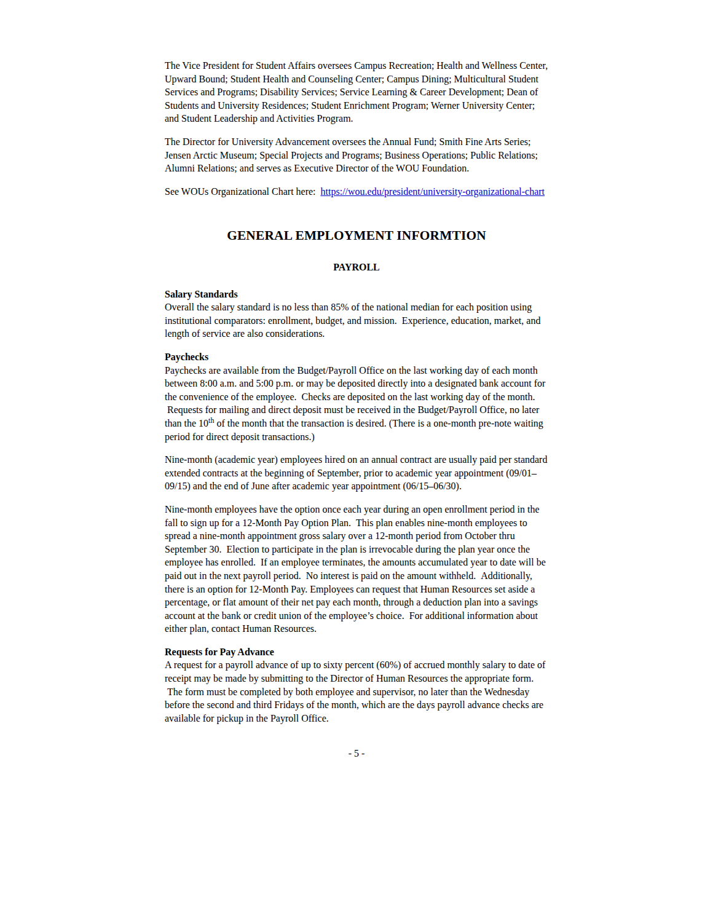The Vice President for Student Affairs oversees Campus Recreation; Health and Wellness Center, Upward Bound; Student Health and Counseling Center; Campus Dining; Multicultural Student Services and Programs; Disability Services; Service Learning & Career Development; Dean of Students and University Residences; Student Enrichment Program; Werner University Center; and Student Leadership and Activities Program.
The Director for University Advancement oversees the Annual Fund; Smith Fine Arts Series; Jensen Arctic Museum; Special Projects and Programs; Business Operations; Public Relations; Alumni Relations; and serves as Executive Director of the WOU Foundation.
See WOUs Organizational Chart here: https://wou.edu/president/university-organizational-chart
GENERAL EMPLOYMENT INFORMTION
PAYROLL
Salary Standards
Overall the salary standard is no less than 85% of the national median for each position using institutional comparators: enrollment, budget, and mission. Experience, education, market, and length of service are also considerations.
Paychecks
Paychecks are available from the Budget/Payroll Office on the last working day of each month between 8:00 a.m. and 5:00 p.m. or may be deposited directly into a designated bank account for the convenience of the employee. Checks are deposited on the last working day of the month. Requests for mailing and direct deposit must be received in the Budget/Payroll Office, no later than the 10th of the month that the transaction is desired. (There is a one-month pre-note waiting period for direct deposit transactions.)
Nine-month (academic year) employees hired on an annual contract are usually paid per standard extended contracts at the beginning of September, prior to academic year appointment (09/01–09/15) and the end of June after academic year appointment (06/15–06/30).
Nine-month employees have the option once each year during an open enrollment period in the fall to sign up for a 12-Month Pay Option Plan. This plan enables nine-month employees to spread a nine-month appointment gross salary over a 12-month period from October thru September 30. Election to participate in the plan is irrevocable during the plan year once the employee has enrolled. If an employee terminates, the amounts accumulated year to date will be paid out in the next payroll period. No interest is paid on the amount withheld. Additionally, there is an option for 12-Month Pay. Employees can request that Human Resources set aside a percentage, or flat amount of their net pay each month, through a deduction plan into a savings account at the bank or credit union of the employee’s choice. For additional information about either plan, contact Human Resources.
Requests for Pay Advance
A request for a payroll advance of up to sixty percent (60%) of accrued monthly salary to date of receipt may be made by submitting to the Director of Human Resources the appropriate form. The form must be completed by both employee and supervisor, no later than the Wednesday before the second and third Fridays of the month, which are the days payroll advance checks are available for pickup in the Payroll Office.
- 5 -